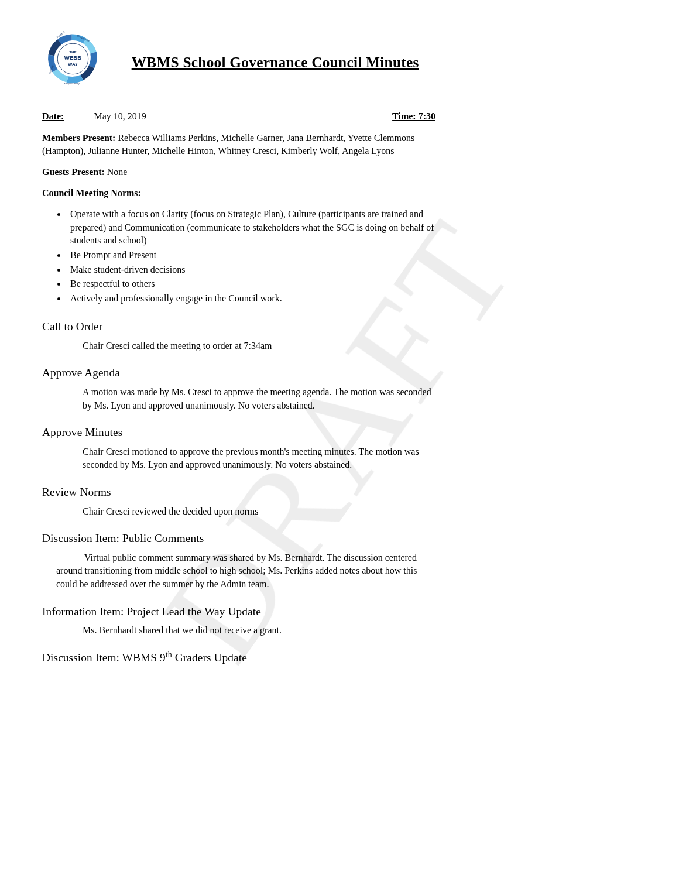DRAFT
THE WEBB WAY Respect Cooperation Integrity Responsibility
WBMS School Governance Council Minutes
Date: May 10, 2019
Time: 7:30
Members Present: Rebecca Williams Perkins, Michelle Garner, Jana Bernhardt, Yvette Clemmons (Hampton), Julianne Hunter, Michelle Hinton, Whitney Cresci, Kimberly Wolf, Angela Lyons
Guests Present: None
Council Meeting Norms:
Operate with a focus on Clarity (focus on Strategic Plan), Culture (participants are trained and prepared) and Communication (communicate to stakeholders what the SGC is doing on behalf of students and school)
Be Prompt and Present
Make student-driven decisions
Be respectful to others
Actively and professionally engage in the Council work.
Call to Order
Chair Cresci called the meeting to order at 7:34am
Approve Agenda
A motion was made by Ms. Cresci to approve the meeting agenda. The motion was seconded by Ms. Lyon and approved unanimously. No voters abstained.
Approve Minutes
Chair Cresci motioned to approve the previous month's meeting minutes. The motion was seconded by Ms. Lyon and approved unanimously. No voters abstained.
Review Norms
Chair Cresci reviewed the decided upon norms
Discussion Item: Public Comments
Virtual public comment summary was shared by Ms. Bernhardt. The discussion centered around transitioning from middle school to high school; Ms. Perkins added notes about how this could be addressed over the summer by the Admin team.
Information Item: Project Lead the Way Update
Ms. Bernhardt shared that we did not receive a grant.
Discussion Item: WBMS 9th Graders Update